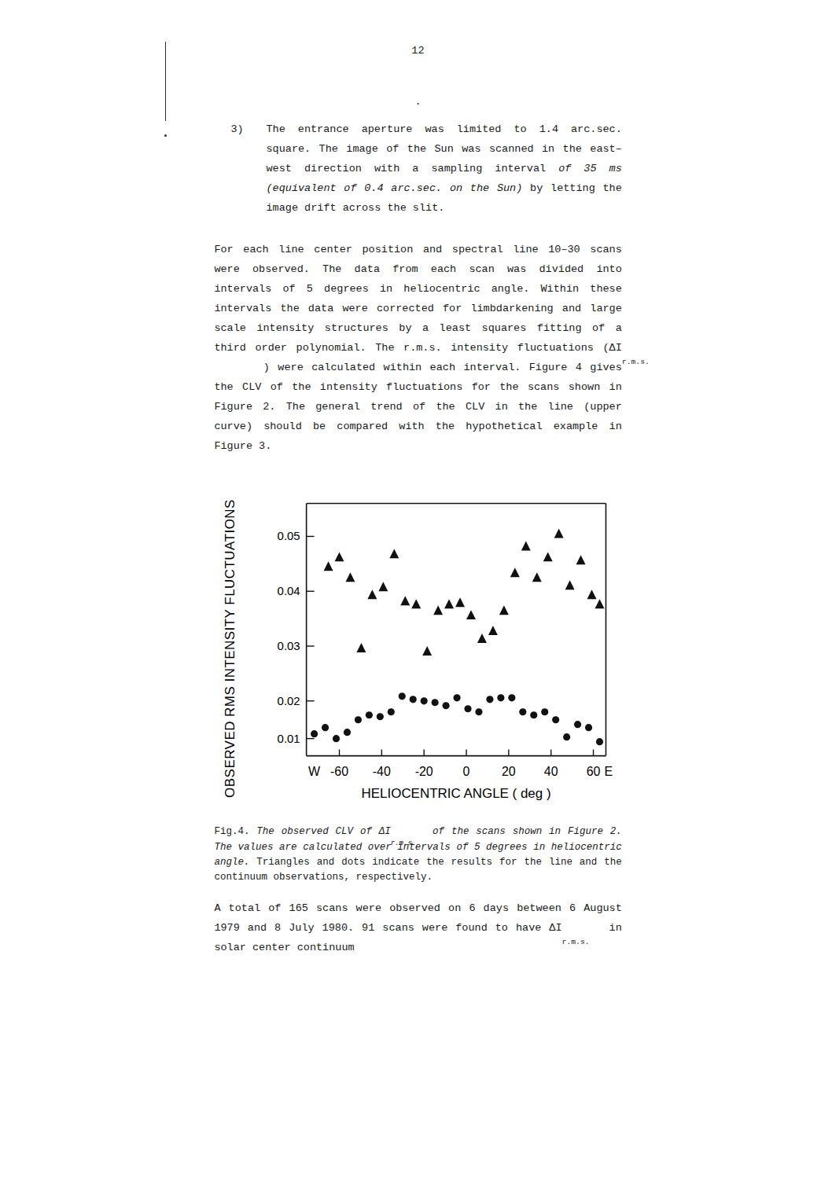12
.
3)
The entrance aperture was limited to 1.4 arc.sec. square. The image of the Sun was scanned in the east–west direction with a sampling inter­val of 35 ms (equivalent of 0.4 arc.sec. on the Sun) by letting the image drift across the slit.
For each line center position and spectral line 10–30 scans were observed. The data from each scan was divided into intervals of 5 degrees in helio­centric angle. Within these intervals the data were corrected for limb­darkening and large scale intensity structures by a least squares fitting of a third order polynomial. The r.m.s. intensity fluctuations (ΔIr.m.s. ) were calculated within each interval. Figure 4 gives the CLV of the in­tensity fluctuations for the scans shown in Figure 2. The general trend of the CLV in the line (upper curve) should be compared with the hypothetical example in Figure 3.
OBSERVED RMS INTENSITY FLUCTUATIONS 0.05 0.04 0.03 0.02 0.01 W -60 -40 -20 0 20 40 60 E HELIOCENTRIC ANGLE ( deg )
Fig.4. The observed CLV of ΔIr.m.s. of the scans shown in Figure 2. The values are calculated over intervals of 5 degrees in heliocentric angle. Triangles and dots indicate the results for the line and the continuum observations, respectively.
A total of 165 scans were observed on 6 days between 6 August 1979 and 8 July 1980. 91 scans were found to have ΔIr.m.s. in solar center continuum